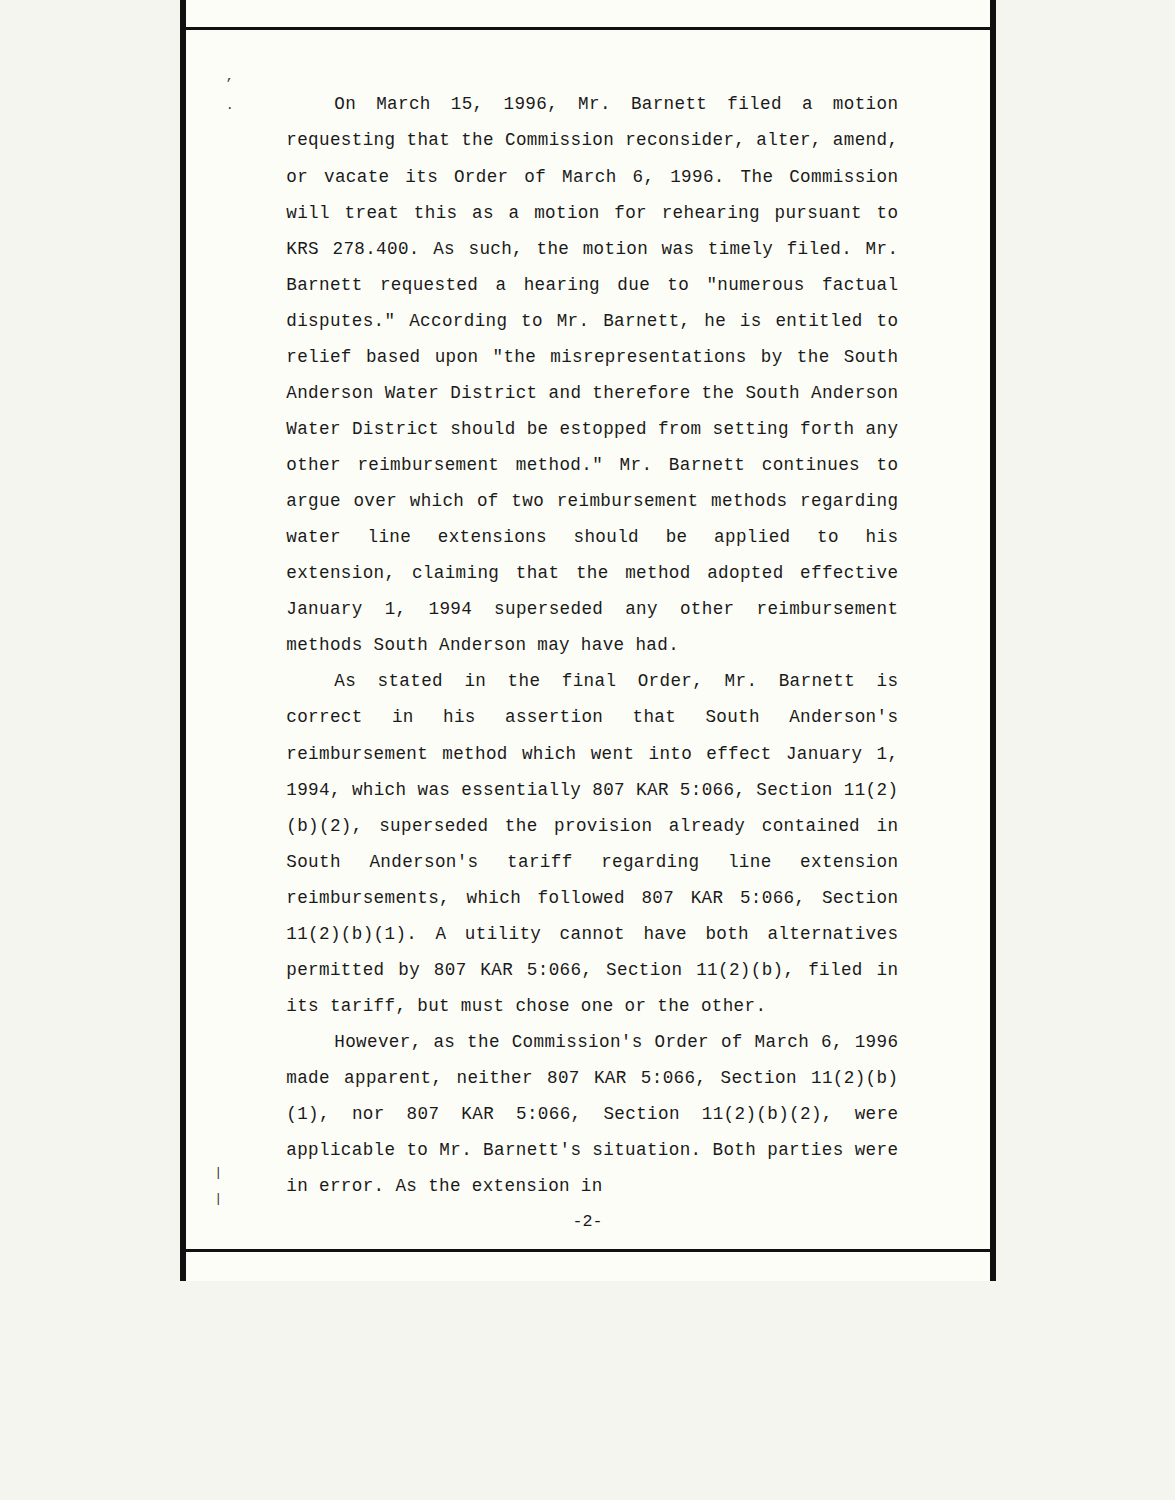, . | |
On March 15, 1996, Mr. Barnett filed a motion requesting that the Commission reconsider, alter, amend, or vacate its Order of March 6, 1996. The Commission will treat this as a motion for rehearing pursuant to KRS 278.400. As such, the motion was timely filed. Mr. Barnett requested a hearing due to "numerous factual disputes." According to Mr. Barnett, he is entitled to relief based upon "the misrepresentations by the South Anderson Water District and therefore the South Anderson Water District should be estopped from setting forth any other reimbursement method." Mr. Barnett continues to argue over which of two reimbursement methods regarding water line extensions should be applied to his extension, claiming that the method adopted effective January 1, 1994 superseded any other reimbursement methods South Anderson may have had.
As stated in the final Order, Mr. Barnett is correct in his assertion that South Anderson's reimbursement method which went into effect January 1, 1994, which was essentially 807 KAR 5:066, Section 11(2)(b)(2), superseded the provision already contained in South Anderson's tariff regarding line extension reimbursements, which followed 807 KAR 5:066, Section 11(2)(b)(1). A utility cannot have both alternatives permitted by 807 KAR 5:066, Section 11(2)(b), filed in its tariff, but must chose one or the other.
However, as the Commission's Order of March 6, 1996 made apparent, neither 807 KAR 5:066, Section 11(2)(b)(1), nor 807 KAR 5:066, Section 11(2)(b)(2), were applicable to Mr. Barnett's situation. Both parties were in error. As the extension in
-2-